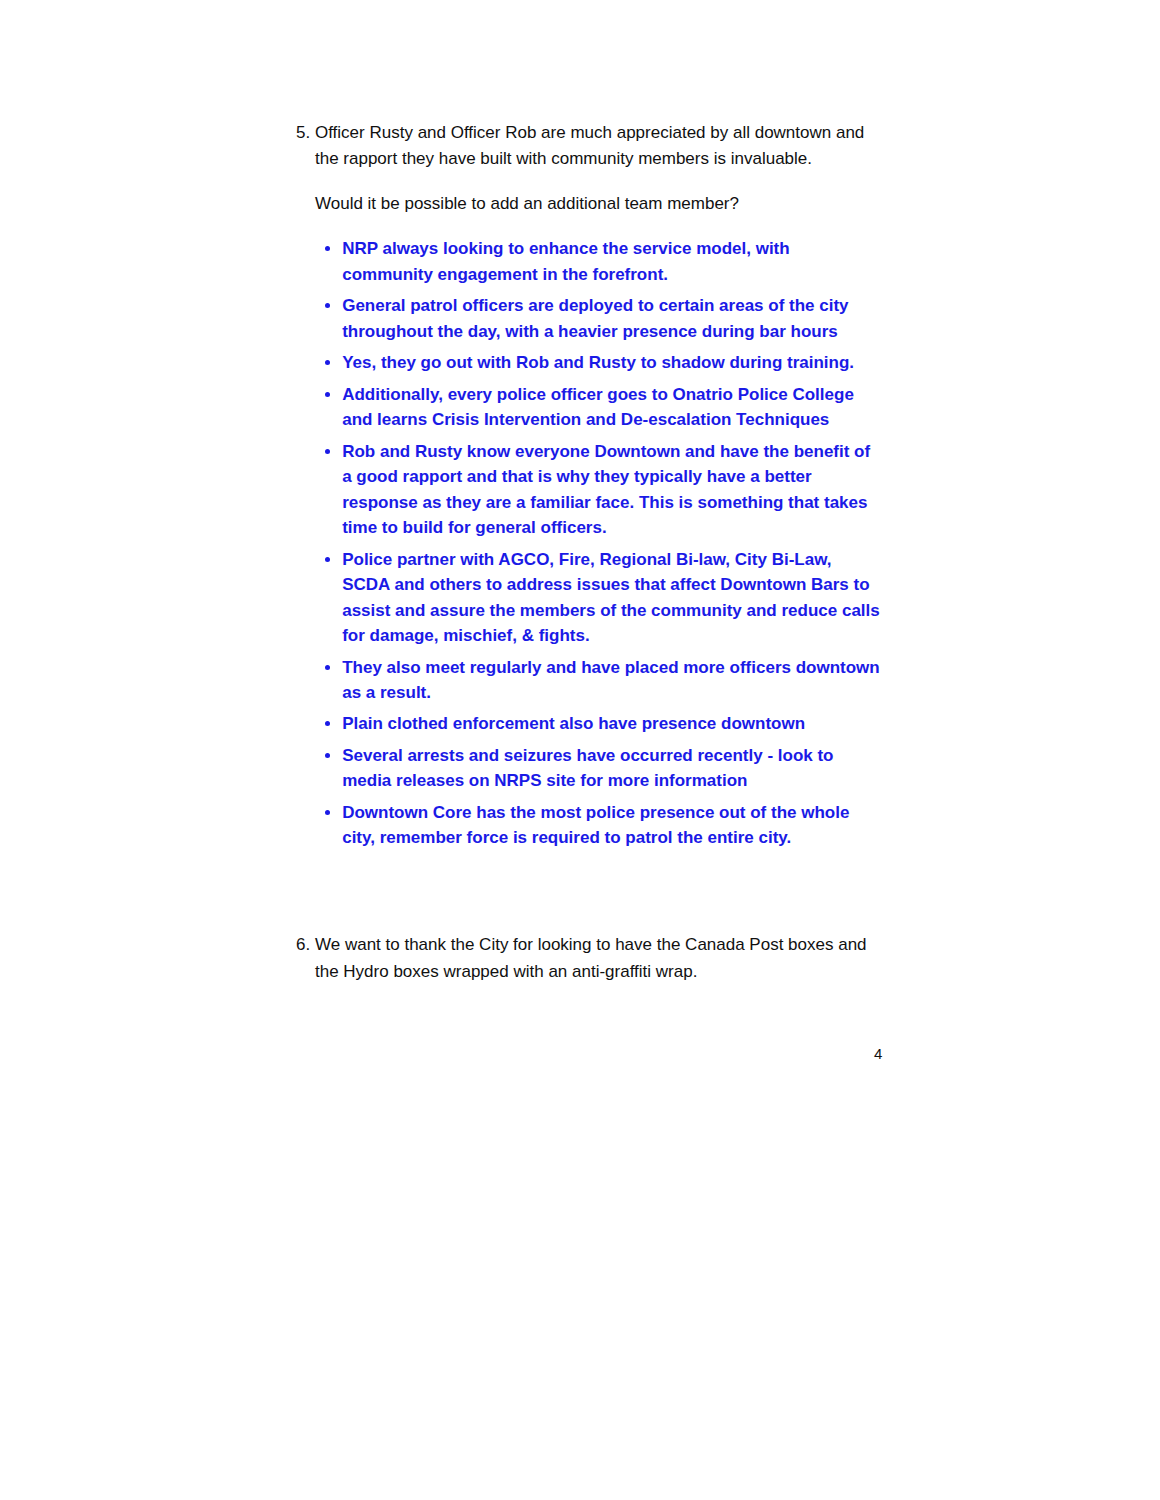Officer Rusty and Officer Rob are much appreciated by all downtown and the rapport they have built with community members is invaluable.
Would it be possible to add an additional team member?
NRP always looking to enhance the service model, with community engagement in the forefront.
General patrol officers are deployed to certain areas of the city throughout the day, with a heavier presence during bar hours
Yes, they go out with Rob and Rusty to shadow during training.
Additionally, every police officer goes to Onatrio Police College and learns Crisis Intervention and De-escalation Techniques
Rob and Rusty know everyone Downtown and have the benefit of a good rapport and that is why they typically have a better response as they are a familiar face. This is something that takes time to build for general officers.
Police partner with AGCO, Fire, Regional Bi-law, City Bi-Law, SCDA and others to address issues that affect Downtown Bars to assist and assure the members of the community and reduce calls for damage, mischief, & fights.
They also meet regularly and have placed more officers downtown as a result.
Plain clothed enforcement also have presence downtown
Several arrests and seizures have occurred recently - look to media releases on NRPS site for more information
Downtown Core has the most police presence out of the whole city, remember force is required to patrol the entire city.
We want to thank the City for looking to have the Canada Post boxes and the Hydro boxes wrapped with an anti-graffiti wrap.
4